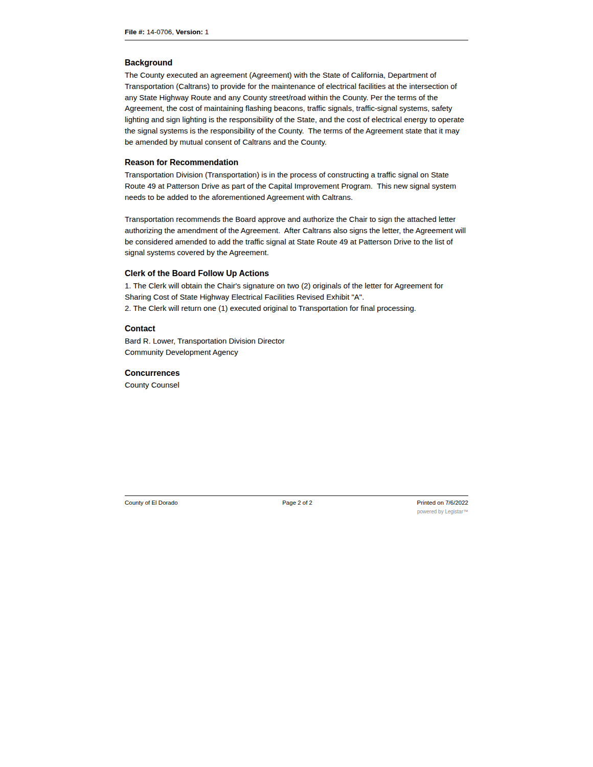File #: 14-0706, Version: 1
Background
The County executed an agreement (Agreement) with the State of California, Department of Transportation (Caltrans) to provide for the maintenance of electrical facilities at the intersection of any State Highway Route and any County street/road within the County. Per the terms of the Agreement, the cost of maintaining flashing beacons, traffic signals, traffic-signal systems, safety lighting and sign lighting is the responsibility of the State, and the cost of electrical energy to operate the signal systems is the responsibility of the County. The terms of the Agreement state that it may be amended by mutual consent of Caltrans and the County.
Reason for Recommendation
Transportation Division (Transportation) is in the process of constructing a traffic signal on State Route 49 at Patterson Drive as part of the Capital Improvement Program. This new signal system needs to be added to the aforementioned Agreement with Caltrans.
Transportation recommends the Board approve and authorize the Chair to sign the attached letter authorizing the amendment of the Agreement. After Caltrans also signs the letter, the Agreement will be considered amended to add the traffic signal at State Route 49 at Patterson Drive to the list of signal systems covered by the Agreement.
Clerk of the Board Follow Up Actions
1. The Clerk will obtain the Chair's signature on two (2) originals of the letter for Agreement for Sharing Cost of State Highway Electrical Facilities Revised Exhibit "A".
2. The Clerk will return one (1) executed original to Transportation for final processing.
Contact
Bard R. Lower, Transportation Division Director
Community Development Agency
Concurrences
County Counsel
County of El Dorado
Page 2 of 2
Printed on 7/6/2022 powered by Legistar™